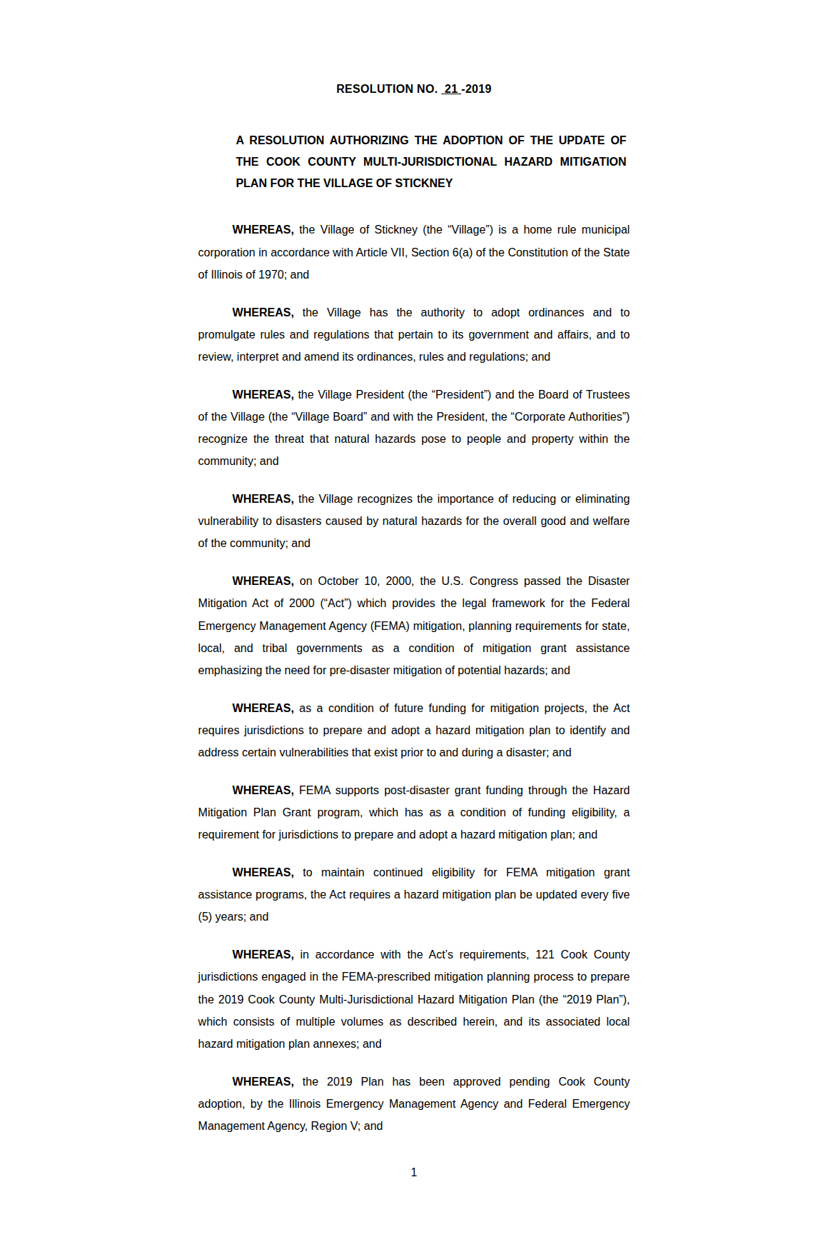RESOLUTION NO. 21 -2019
A RESOLUTION AUTHORIZING THE ADOPTION OF THE UPDATE OF THE COOK COUNTY MULTI-JURISDICTIONAL HAZARD MITIGATION PLAN FOR THE VILLAGE OF STICKNEY
WHEREAS, the Village of Stickney (the “Village”) is a home rule municipal corporation in accordance with Article VII, Section 6(a) of the Constitution of the State of Illinois of 1970; and
WHEREAS, the Village has the authority to adopt ordinances and to promulgate rules and regulations that pertain to its government and affairs, and to review, interpret and amend its ordinances, rules and regulations; and
WHEREAS, the Village President (the “President”) and the Board of Trustees of the Village (the “Village Board” and with the President, the “Corporate Authorities”) recognize the threat that natural hazards pose to people and property within the community; and
WHEREAS, the Village recognizes the importance of reducing or eliminating vulnerability to disasters caused by natural hazards for the overall good and welfare of the community; and
WHEREAS, on October 10, 2000, the U.S. Congress passed the Disaster Mitigation Act of 2000 (“Act”) which provides the legal framework for the Federal Emergency Management Agency (FEMA) mitigation, planning requirements for state, local, and tribal governments as a condition of mitigation grant assistance emphasizing the need for pre-disaster mitigation of potential hazards; and
WHEREAS, as a condition of future funding for mitigation projects, the Act requires jurisdictions to prepare and adopt a hazard mitigation plan to identify and address certain vulnerabilities that exist prior to and during a disaster; and
WHEREAS, FEMA supports post-disaster grant funding through the Hazard Mitigation Plan Grant program, which has as a condition of funding eligibility, a requirement for jurisdictions to prepare and adopt a hazard mitigation plan; and
WHEREAS, to maintain continued eligibility for FEMA mitigation grant assistance programs, the Act requires a hazard mitigation plan be updated every five (5) years; and
WHEREAS, in accordance with the Act’s requirements, 121 Cook County jurisdictions engaged in the FEMA-prescribed mitigation planning process to prepare the 2019 Cook County Multi-Jurisdictional Hazard Mitigation Plan (the “2019 Plan”), which consists of multiple volumes as described herein, and its associated local hazard mitigation plan annexes; and
WHEREAS, the 2019 Plan has been approved pending Cook County adoption, by the Illinois Emergency Management Agency and Federal Emergency Management Agency, Region V; and
1